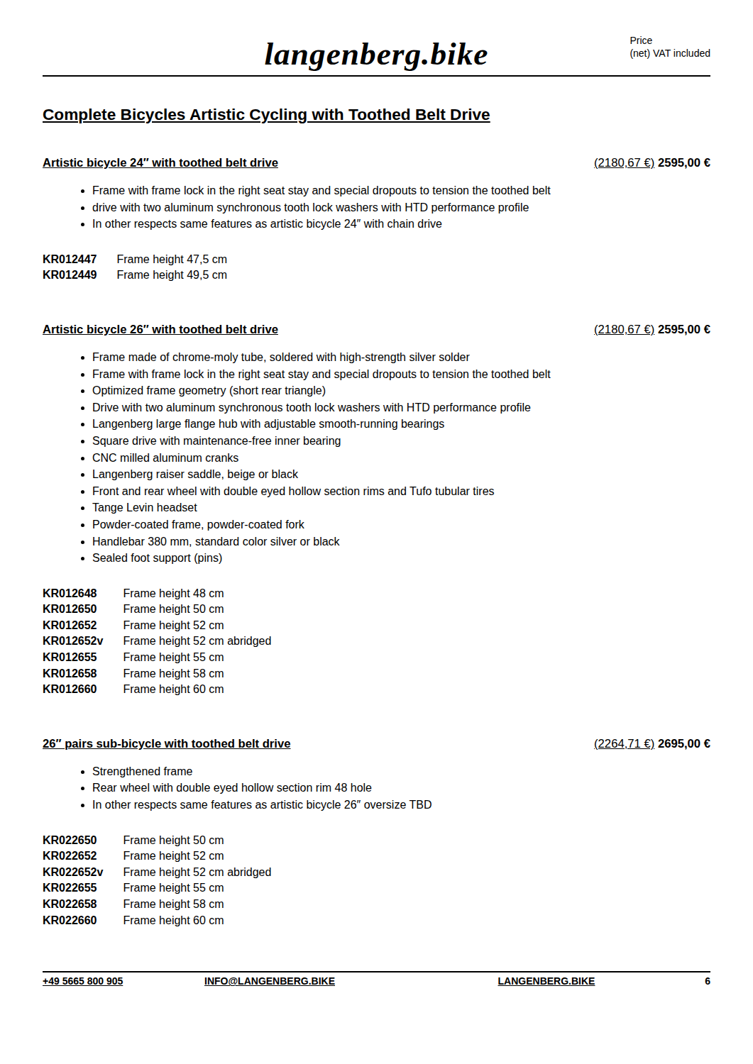Price
(net) VAT included
langenberg.bike
Complete Bicycles Artistic Cycling with Toothed Belt Drive
Artistic bicycle 24″ with toothed belt drive (2180,67 €) 2595,00 €
Frame with frame lock in the right seat stay and special dropouts to tension the toothed belt
drive with two aluminum synchronous tooth lock washers with HTD performance profile
In other respects same features as artistic bicycle 24″ with chain drive
| KR012447 | Frame height 47,5 cm |
| KR012449 | Frame height 49,5 cm |
Artistic bicycle 26″ with toothed belt drive (2180,67 €) 2595,00 €
Frame made of chrome-moly tube, soldered with high-strength silver solder
Frame with frame lock in the right seat stay and special dropouts to tension the toothed belt
Optimized frame geometry (short rear triangle)
Drive with two aluminum synchronous tooth lock washers with HTD performance profile
Langenberg large flange hub with adjustable smooth-running bearings
Square drive with maintenance-free inner bearing
CNC milled aluminum cranks
Langenberg raiser saddle, beige or black
Front and rear wheel with double eyed hollow section rims and Tufo tubular tires
Tange Levin headset
Powder-coated frame, powder-coated fork
Handlebar 380 mm, standard color silver or black
Sealed foot support (pins)
| KR012648 | Frame height 48 cm |
| KR012650 | Frame height 50 cm |
| KR012652 | Frame height 52 cm |
| KR012652v | Frame height 52 cm abridged |
| KR012655 | Frame height 55 cm |
| KR012658 | Frame height 58 cm |
| KR012660 | Frame height 60 cm |
26″ pairs sub-bicycle with toothed belt drive (2264,71 €) 2695,00 €
Strengthened frame
Rear wheel with double eyed hollow section rim 48 hole
In other respects same features as artistic bicycle 26″ oversize TBD
| KR022650 | Frame height 50 cm |
| KR022652 | Frame height 52 cm |
| KR022652v | Frame height 52 cm abridged |
| KR022655 | Frame height 55 cm |
| KR022658 | Frame height 58 cm |
| KR022660 | Frame height 60 cm |
+49 5665 800 905 info@langenberg.bike langenberg.bike 6